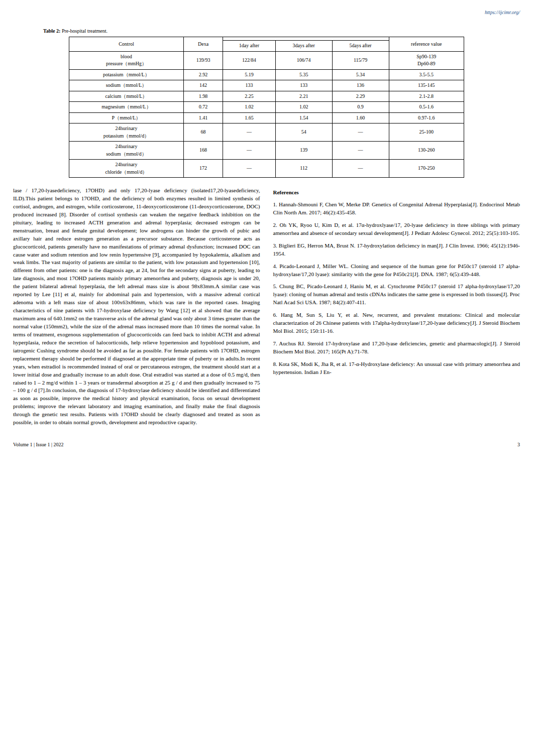https://ijcimr.org/
Table 2: Pre-hospital treatment.
| Control | Dexa | | reference value |
| --- | --- | --- | --- |
| 1day after | 3days after | 5days after |
| blood pressure（mmHg） | 139/93 | 122/84 | 106/74 | 115/79 | Sp90-139 Dp60-89 |
| potassium（mmol/L） | 2.92 | 5.19 | 5.35 | 5.34 | 3.5-5.5 |
| sodium（mmol/L） | 142 | 133 | 133 | 136 | 135-145 |
| calcium（mmol/L） | 1.98 | 2.25 | 2.21 | 2.29 | 2.1-2.8 |
| magnesium（mmol/L） | 0.72 | 1.02 | 1.02 | 0.9 | 0.5-1.6 |
| P（mmol/L） | 1.41 | 1.65 | 1.54 | 1.60 | 0.97-1.6 |
| 24hurinary potassium（mmol/d） | 68 | — | 54 | — | 25-100 |
| 24hurinary sodium（mmol/d） | 168 | — | 139 | — | 130-260 |
| 24hurinary chloride（mmol/d） | 172 | — | 112 | — | 170-250 |
lase / 17,20-lyasedeficiency, 17OHD) and only 17,20-lyase deficiency (isolated17,20-lyasedeficiency, ILD).This patient belongs to 17OHD, and the deficiency of both enzymes resulted in limited synthesis of cortisol, androgen, and estrogen, while corticosterone, 11-deoxycorticosterone (11-deoxycorticosterone, DOC) produced increased [8]. Disorder of cortisol synthesis can weaken the negative feedback inhibition on the pituitary, leading to increased ACTH generation and adrenal hyperplasia; decreased estrogen can be menstruation, breast and female genital development; low androgens can hinder the growth of pubic and axillary hair and reduce estrogen generation as a precursor substance. Because corticosterone acts as glucocorticoid, patients generally have no manifestations of primary adrenal dysfunction; increased DOC can cause water and sodium retention and low renin hypertensive [9], accompanied by hypokalemia, alkalism and weak limbs. The vast majority of patients are similar to the patient, with low potassium and hypertension [10], different from other patients: one is the diagnosis age, at 24, but for the secondary signs at puberty, leading to late diagnosis, and most 17OHD patients mainly primary amenorrhea and puberty, diagnosis age is under 20, the patient bilateral adrenal hyperplasia, the left adrenal mass size is about 98x83mm.A similar case was reported by Lee [11] et al, mainly for abdominal pain and hypertension, with a massive adrenal cortical adenoma with a left mass size of about 100x63x86mm, which was rare in the reported cases. Imaging characteristics of nine patients with 17-hydroxylase deficiency by Wang [12] et al showed that the average maximum area of 640.1mm2 on the transverse axis of the adrenal gland was only about 3 times greater than the normal value (150mm2), while the size of the adrenal mass increased more than 10 times the normal value. In terms of treatment, exogenous supplementation of glucocorticoids can feed back to inhibit ACTH and adrenal hyperplasia, reduce the secretion of halocorticoids, help relieve hypertension and hypoblood potassium, and iatrogenic Cushing syndrome should be avoided as far as possible. For female patients with 17OHD, estrogen replacement therapy should be performed if diagnosed at the appropriate time of puberty or in adults.In recent years, when estradiol is recommended instead of oral or percutaneous estrogen, the treatment should start at a lower initial dose and gradually increase to an adult dose. Oral estradiol was started at a dose of 0.5 mg/d, then raised to 1 – 2 mg/d within 1 – 3 years or transdermal absorption at 25 g / d and then gradually increased to 75 – 100 g / d [7].In conclusion, the diagnosis of 17-hydroxylase deficiency should be identified and differentiated as soon as possible, improve the medical history and physical examination, focus on sexual development problems; improve the relevant laboratory and imaging examination, and finally make the final diagnosis through the genetic test results. Patients with 17OHD should be clearly diagnosed and treated as soon as possible, in order to obtain normal growth, development and reproductive capacity.
References
1. Hannah-Shmouni F, Chen W, Merke DP. Genetics of Congenital Adrenal Hyperplasia[J]. Endocrinol Metab Clin North Am. 2017; 46(2):435-458.
2. Oh YK, Ryoo U, Kim D, et al. 17α-hydroxlyase/17, 20-lyase deficiency in three siblings with primary amenorrhea and absence of secondary sexual development[J]. J Pediatr Adolesc Gynecol. 2012; 25(5):103-105.
3. Biglieri EG, Herron MA, Brust N. 17-hydroxylation deficiency in man[J]. J Clin Invest. 1966; 45(12):1946-1954.
4. Picado-Leonard J, Miller WL. Cloning and sequence of the human gene for P450c17 (steroid 17 alpha-hydroxylase/17,20 lyase): similarity with the gene for P450c21[J]. DNA. 1987; 6(5):439-448.
5. Chung BC, Picado-Leonard J, Haniu M, et al. Cytochrome P450c17 (steroid 17 alpha-hydroxylase/17,20 lyase): cloning of human adrenal and testis cDNAs indicates the same gene is expressed in both tissues[J]. Proc Natl Acad Sci USA. 1987; 84(2):407-411.
6. Hang M, Sun S, Liu Y, et al. New, recurrent, and prevalent mutations: Clinical and molecular characterization of 26 Chinese patients with 17alpha-hydroxylase/17,20-lyase deficiency[J]. J Steroid Biochem Mol Biol. 2015; 150:11-16.
7. Auchus RJ. Steroid 17-hydroxylase and 17,20-lyase deficiencies, genetic and pharmacologic[J]. J Steroid Biochem Mol Biol. 2017; 165(Pt A):71-78.
8. Kota SK, Modi K, Jha R, et al. 17-α-Hydroxylase deficiency: An unusual case with primary amenorrhea and hypertension. Indian J En-
Volume 1 | Issue 1 | 2022 3